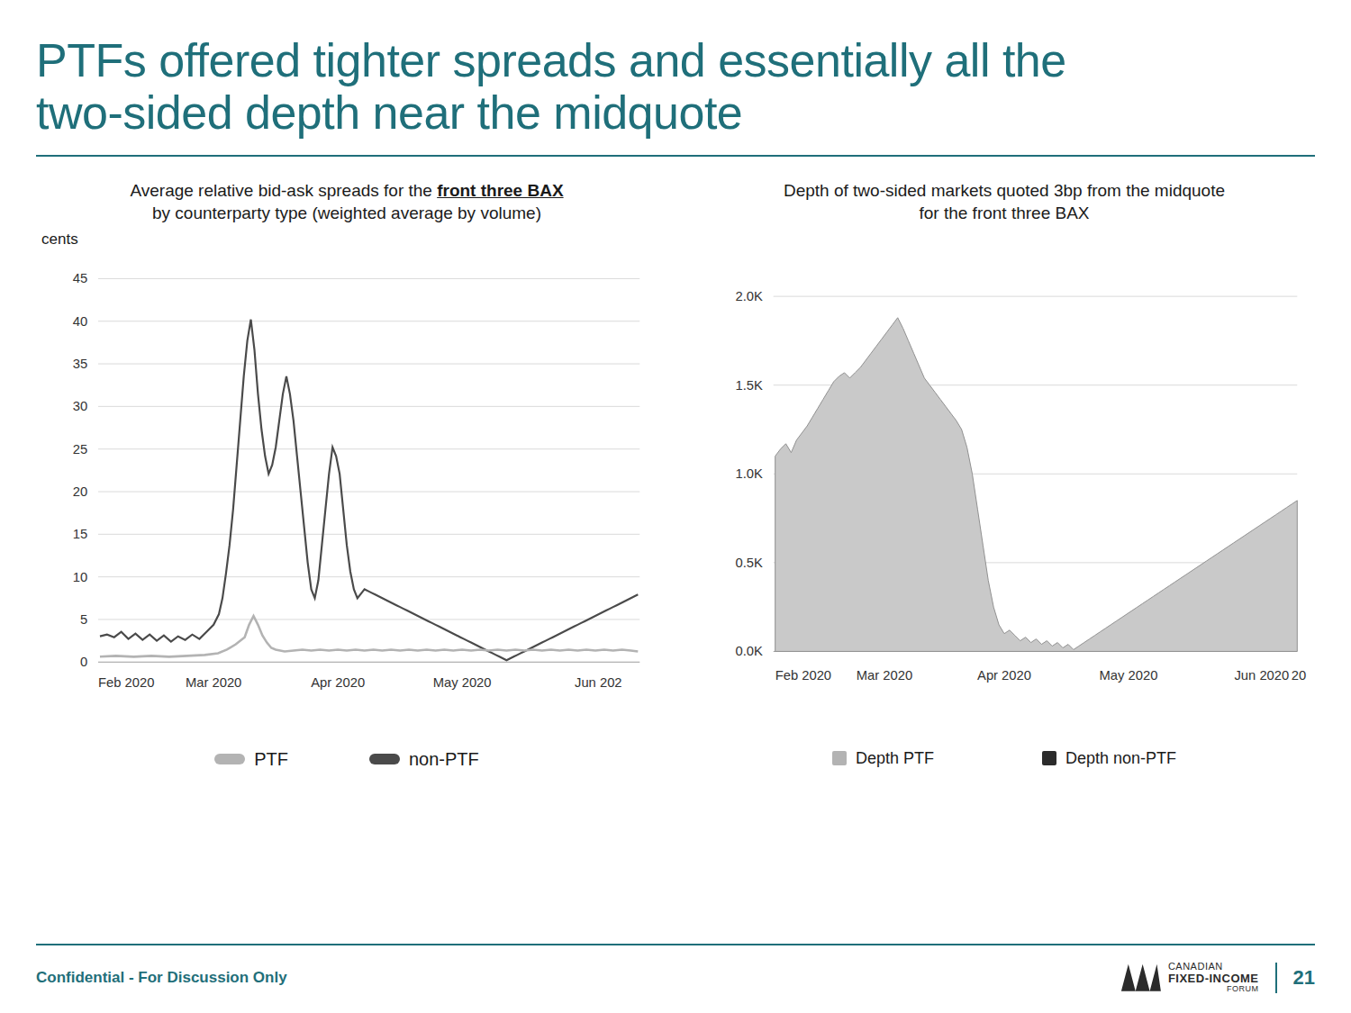PTFs offered tighter spreads and essentially all the
two-sided depth near the midquote
Average relative bid-ask spreads for the front three BAX
by counterparty type (weighted average by volume)
cents
45 40 35 30 25 20 15 10 5 0 Feb 2020 Mar 2020 Apr 2020 May 2020 Jun 202
PTF
non-PTF
Depth of two-sided markets quoted 3bp from the midquote
for the front three BAX
2.0K 1.5K 1.0K 0.5K 0.0K Feb 2020 Mar 2020 Apr 2020 May 2020 Jun 2020 20
Depth PTF
Depth non-PTF
Confidential - For Discussion Only
CANADIAN
FIXED-INCOME
FORUM
21